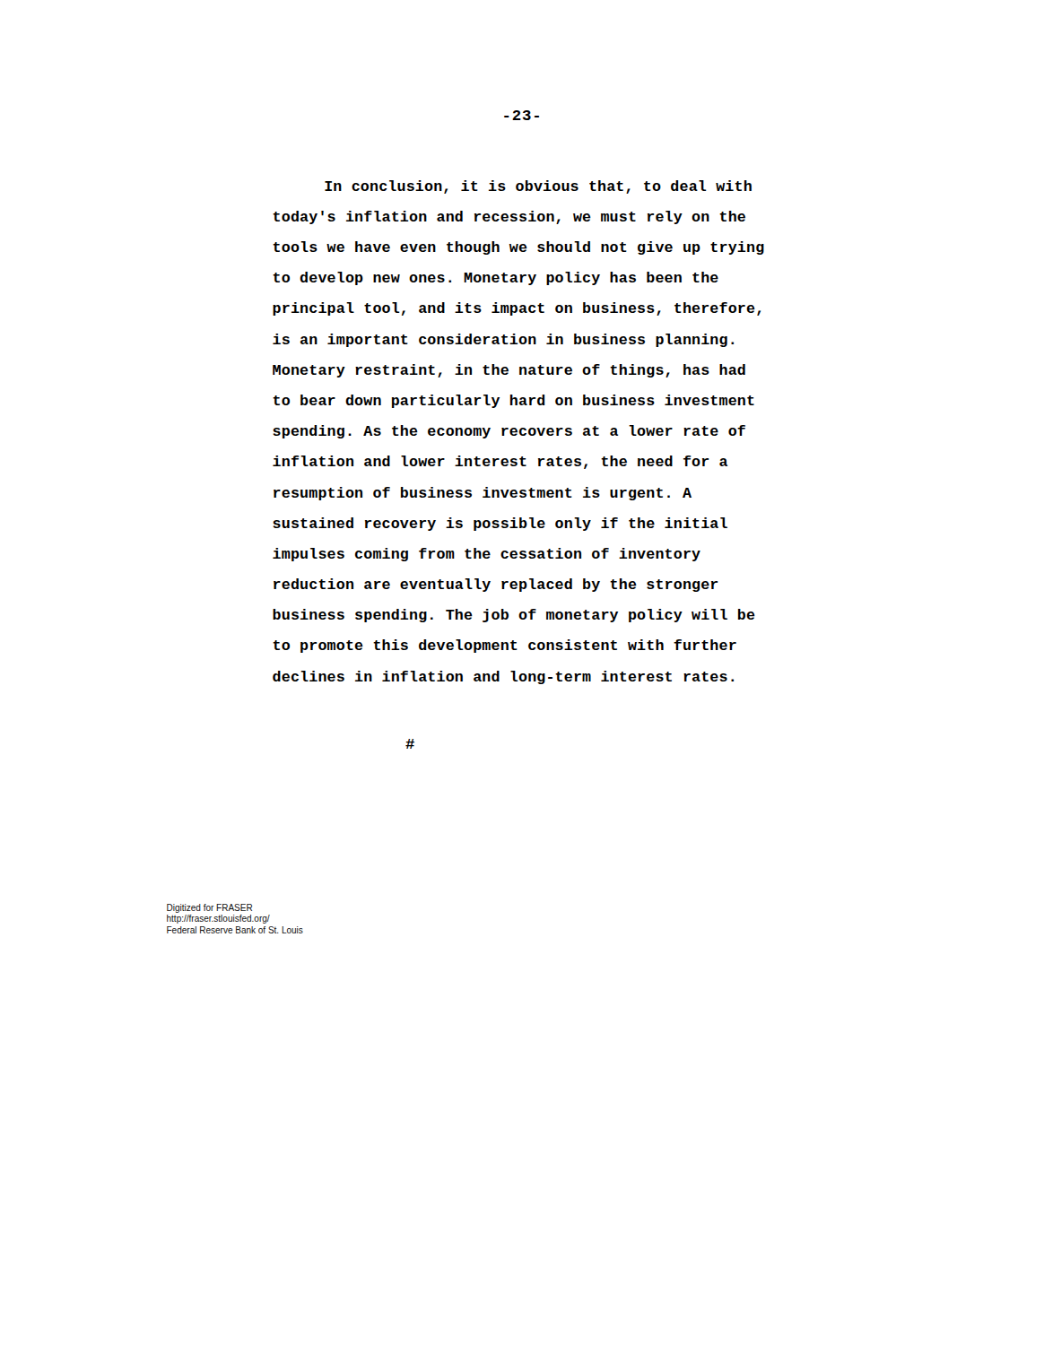-23-
In conclusion, it is obvious that, to deal with today's inflation and recession, we must rely on the tools we have even though we should not give up trying to develop new ones. Monetary policy has been the principal tool, and its impact on business, therefore, is an important consideration in business planning. Monetary restraint, in the nature of things, has had to bear down particularly hard on business investment spending. As the economy recovers at a lower rate of inflation and lower interest rates, the need for a resumption of business investment is urgent. A sustained recovery is possible only if the initial impulses coming from the cessation of inventory reduction are eventually replaced by the stronger business spending. The job of monetary policy will be to promote this development consistent with further declines in inflation and long-term interest rates.
#
Digitized for FRASER
http://fraser.stlouisfed.org/
Federal Reserve Bank of St. Louis